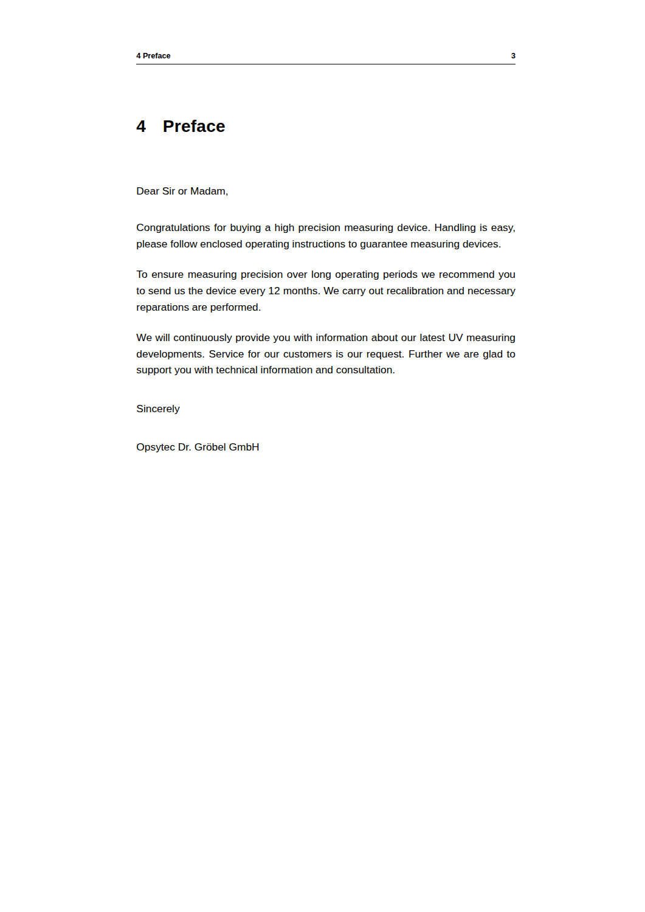4 Preface 3
4 Preface
Dear Sir or Madam,
Congratulations for buying a high precision measuring device. Handling is easy, please follow enclosed operating instructions to guarantee measuring devices.
To ensure measuring precision over long operating periods we recommend you to send us the device every 12 months. We carry out recalibration and necessary reparations are performed.
We will continuously provide you with information about our latest UV measuring developments. Service for our customers is our request. Further we are glad to support you with technical information and consultation.
Sincerely
Opsytec Dr. Gröbel GmbH